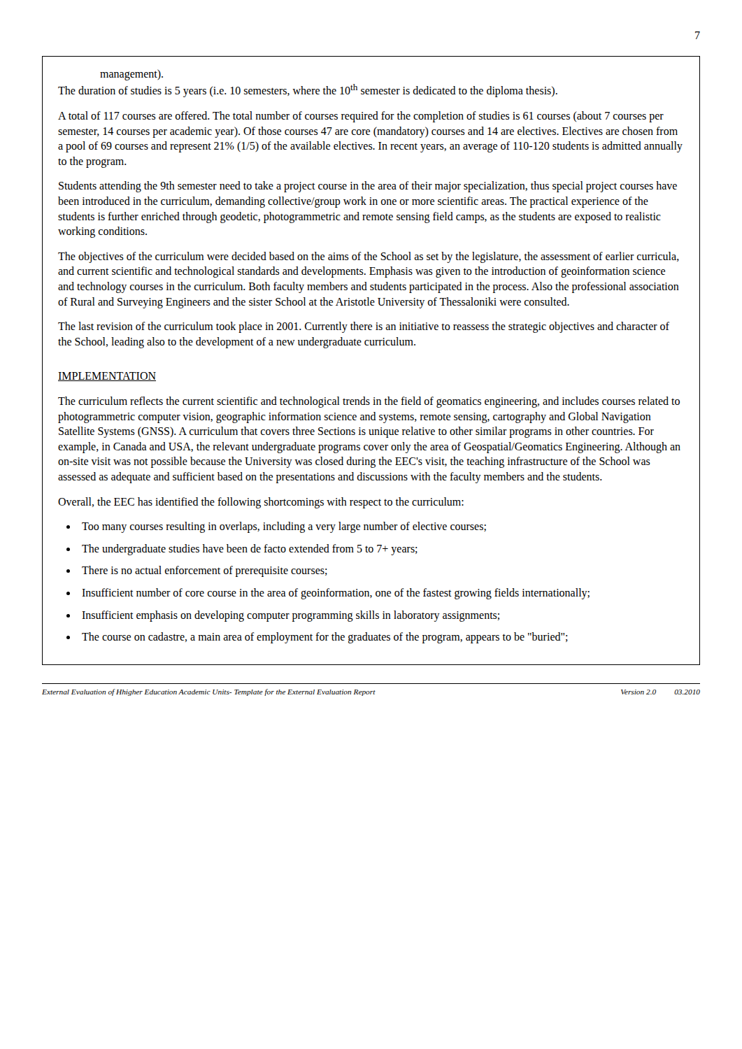7
management).
The duration of studies is 5 years (i.e. 10 semesters, where the 10th semester is dedicated to the diploma thesis).
A total of 117 courses are offered. The total number of courses required for the completion of studies is 61 courses (about 7 courses per semester, 14 courses per academic year). Of those courses 47 are core (mandatory) courses and 14 are electives. Electives are chosen from a pool of 69 courses and represent 21% (1/5) of the available electives. In recent years, an average of 110-120 students is admitted annually to the program.
Students attending the 9th semester need to take a project course in the area of their major specialization, thus special project courses have been introduced in the curriculum, demanding collective/group work in one or more scientific areas. The practical experience of the students is further enriched through geodetic, photogrammetric and remote sensing field camps, as the students are exposed to realistic working conditions.
The objectives of the curriculum were decided based on the aims of the School as set by the legislature, the assessment of earlier curricula, and current scientific and technological standards and developments. Emphasis was given to the introduction of geoinformation science and technology courses in the curriculum. Both faculty members and students participated in the process. Also the professional association of Rural and Surveying Engineers and the sister School at the Aristotle University of Thessaloniki were consulted.
The last revision of the curriculum took place in 2001. Currently there is an initiative to reassess the strategic objectives and character of the School, leading also to the development of a new undergraduate curriculum.
IMPLEMENTATION
The curriculum reflects the current scientific and technological trends in the field of geomatics engineering, and includes courses related to photogrammetric computer vision, geographic information science and systems, remote sensing, cartography and Global Navigation Satellite Systems (GNSS). A curriculum that covers three Sections is unique relative to other similar programs in other countries. For example, in Canada and USA, the relevant undergraduate programs cover only the area of Geospatial/Geomatics Engineering. Although an on-site visit was not possible because the University was closed during the EEC's visit, the teaching infrastructure of the School was assessed as adequate and sufficient based on the presentations and discussions with the faculty members and the students.
Overall, the EEC has identified the following shortcomings with respect to the curriculum:
Too many courses resulting in overlaps, including a very large number of elective courses;
The undergraduate studies have been de facto extended from 5 to 7+ years;
There is no actual enforcement of prerequisite courses;
Insufficient number of core course in the area of geoinformation, one of the fastest growing fields internationally;
Insufficient emphasis on developing computer programming skills in laboratory assignments;
The course on cadastre, a main area of employment for the graduates of the program, appears to be "buried";
External Evaluation of Hhigher Education Academic Units- Template for the External Evaluation Report Version 2.003.2010